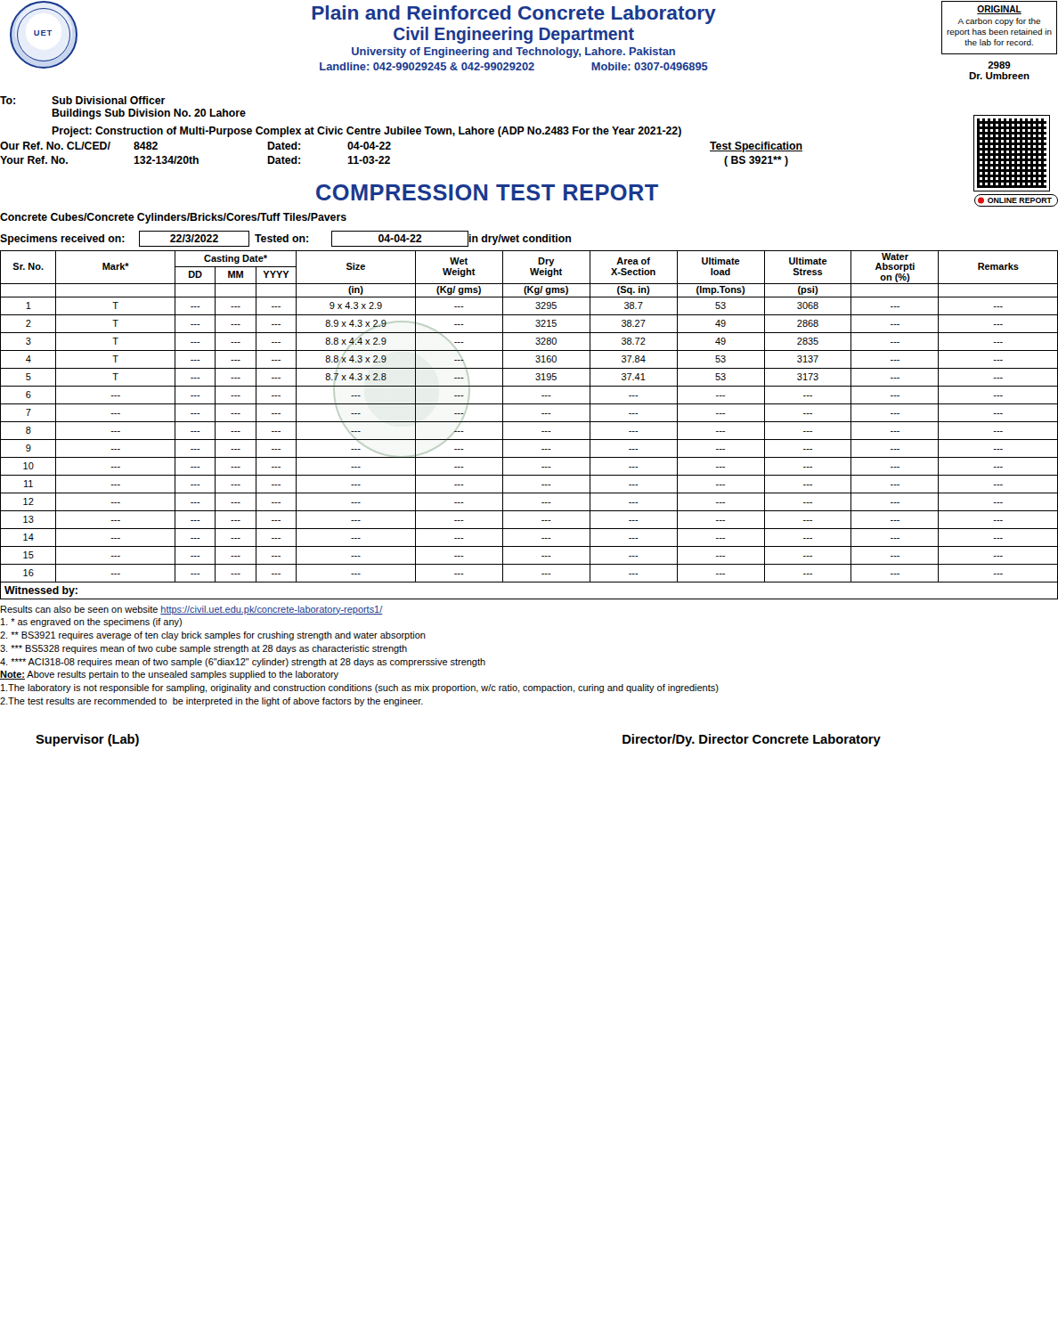| | Plain and Reinforced Concrete Laboratory Civil Engineering Department University of Engineering and Technology, Lahore. Pakistan Landline: 042-99029245 & 042-99029202 Mobile: 0307-0496895 | ORIGINAL A carbon copy for the report has been retained in the lab for record. 2989 Dr. Umbreen |
| To: | Sub Divisional Officer Buildings Sub Division No. 20 Lahore Project: Construction of Multi-Purpose Complex at Civic Centre Jubilee Town, Lahore (ADP No.2483 For the Year 2021-22) |
| Our Ref. No. CL/CED/ | 8482 | Dated: | 04-04-22 | Test Specification |
| Your Ref. No. | 132-134/20th | Dated: | 11-03-22 | ( BS 3921** ) |
ONLINE REPORT
COMPRESSION TEST REPORT
Concrete Cubes/Concrete Cylinders/Bricks/Cores/Tuff Tiles/Pavers
| Specimens received on: | 22/3/2022 | Tested on: | 04-04-22 | in dry/wet condition |
| Sr. No. | Mark* | Casting Date* | Size | Wet Weight | Dry Weight | Area of X-Section | Ultimate load | Ultimate Stress | Water Absorpti on (%) | Remarks |
| --- | --- | --- | --- | --- | --- | --- | --- | --- | --- | --- |
| DD | MM | YYYY |
| | | | | | (in) | (Kg/ gms) | (Kg/ gms) | (Sq. in) | (Imp.Tons) | (psi) | | |
| 1 | T | --- | --- | --- | 9 x 4.3 x 2.9 | --- | 3295 | 38.7 | 53 | 3068 | --- | --- |
| 2 | T | --- | --- | --- | 8.9 x 4.3 x 2.9 | --- | 3215 | 38.27 | 49 | 2868 | --- | --- |
| 3 | T | --- | --- | --- | 8.8 x 4.4 x 2.9 | --- | 3280 | 38.72 | 49 | 2835 | --- | --- |
| 4 | T | --- | --- | --- | 8.8 x 4.3 x 2.9 | --- | 3160 | 37.84 | 53 | 3137 | --- | --- |
| 5 | T | --- | --- | --- | 8.7 x 4.3 x 2.8 | --- | 3195 | 37.41 | 53 | 3173 | --- | --- |
| 6 | --- | --- | --- | --- | --- | --- | --- | --- | --- | --- | --- | --- |
| 7 | --- | --- | --- | --- | --- | --- | --- | --- | --- | --- | --- | --- |
| 8 | --- | --- | --- | --- | --- | --- | --- | --- | --- | --- | --- | --- |
| 9 | --- | --- | --- | --- | --- | --- | --- | --- | --- | --- | --- | --- |
| 10 | --- | --- | --- | --- | --- | --- | --- | --- | --- | --- | --- | --- |
| 11 | --- | --- | --- | --- | --- | --- | --- | --- | --- | --- | --- | --- |
| 12 | --- | --- | --- | --- | --- | --- | --- | --- | --- | --- | --- | --- |
| 13 | --- | --- | --- | --- | --- | --- | --- | --- | --- | --- | --- | --- |
| 14 | --- | --- | --- | --- | --- | --- | --- | --- | --- | --- | --- | --- |
| 15 | --- | --- | --- | --- | --- | --- | --- | --- | --- | --- | --- | --- |
| 16 | --- | --- | --- | --- | --- | --- | --- | --- | --- | --- | --- | --- |
Witnessed by:
Results can also be seen on website https://civil.uet.edu.pk/concrete-laboratory-reports1/
1. * as engraved on the specimens (if any)
2. ** BS3921 requires average of ten clay brick samples for crushing strength and water absorption
3. *** BS5328 requires mean of two cube sample strength at 28 days as characteristic strength
4. **** ACI318-08 requires mean of two sample (6"diax12" cylinder) strength at 28 days as comprerssive strength
Note: Above results pertain to the unsealed samples supplied to the laboratory
1.The laboratory is not responsible for sampling, originality and construction conditions (such as mix proportion, w/c ratio, compaction, curing and quality of ingredients)
2.The test results are recommended to be interpreted in the light of above factors by the engineer.
| Supervisor (Lab) | Director/Dy. Director Concrete Laboratory |